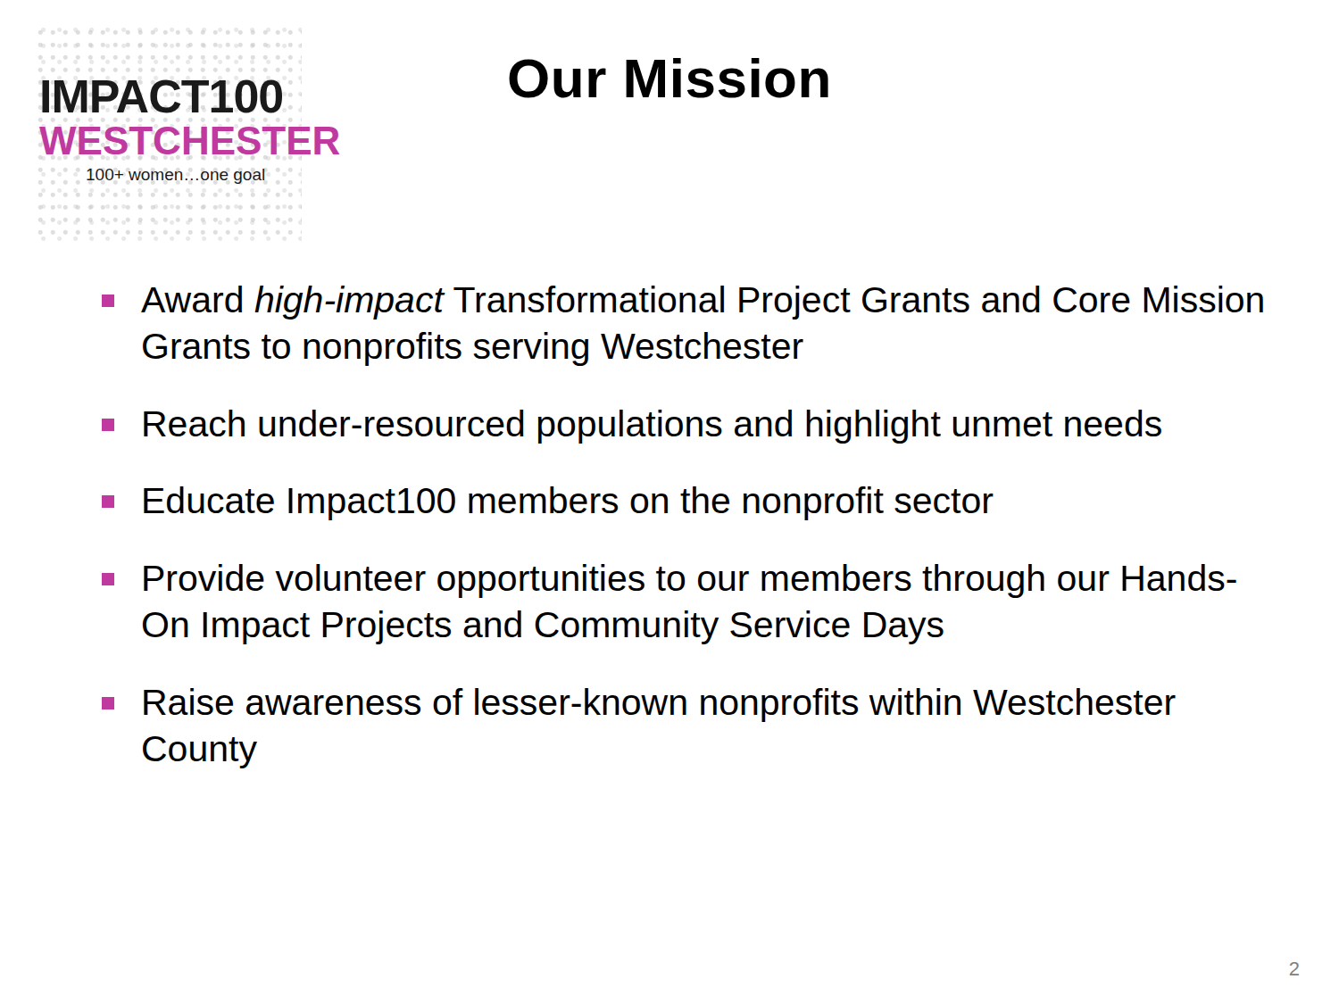IMPACT100
WESTCHESTER
100+ women…one goal
Our Mission
Award high-impact Transformational Project Grants and Core Mission Grants to nonprofits serving Westchester
Reach under-resourced populations and highlight unmet needs
Educate Impact100 members on the nonprofit sector
Provide volunteer opportunities to our members through our Hands-On Impact Projects and Community Service Days
Raise awareness of lesser-known nonprofits within Westchester County
2